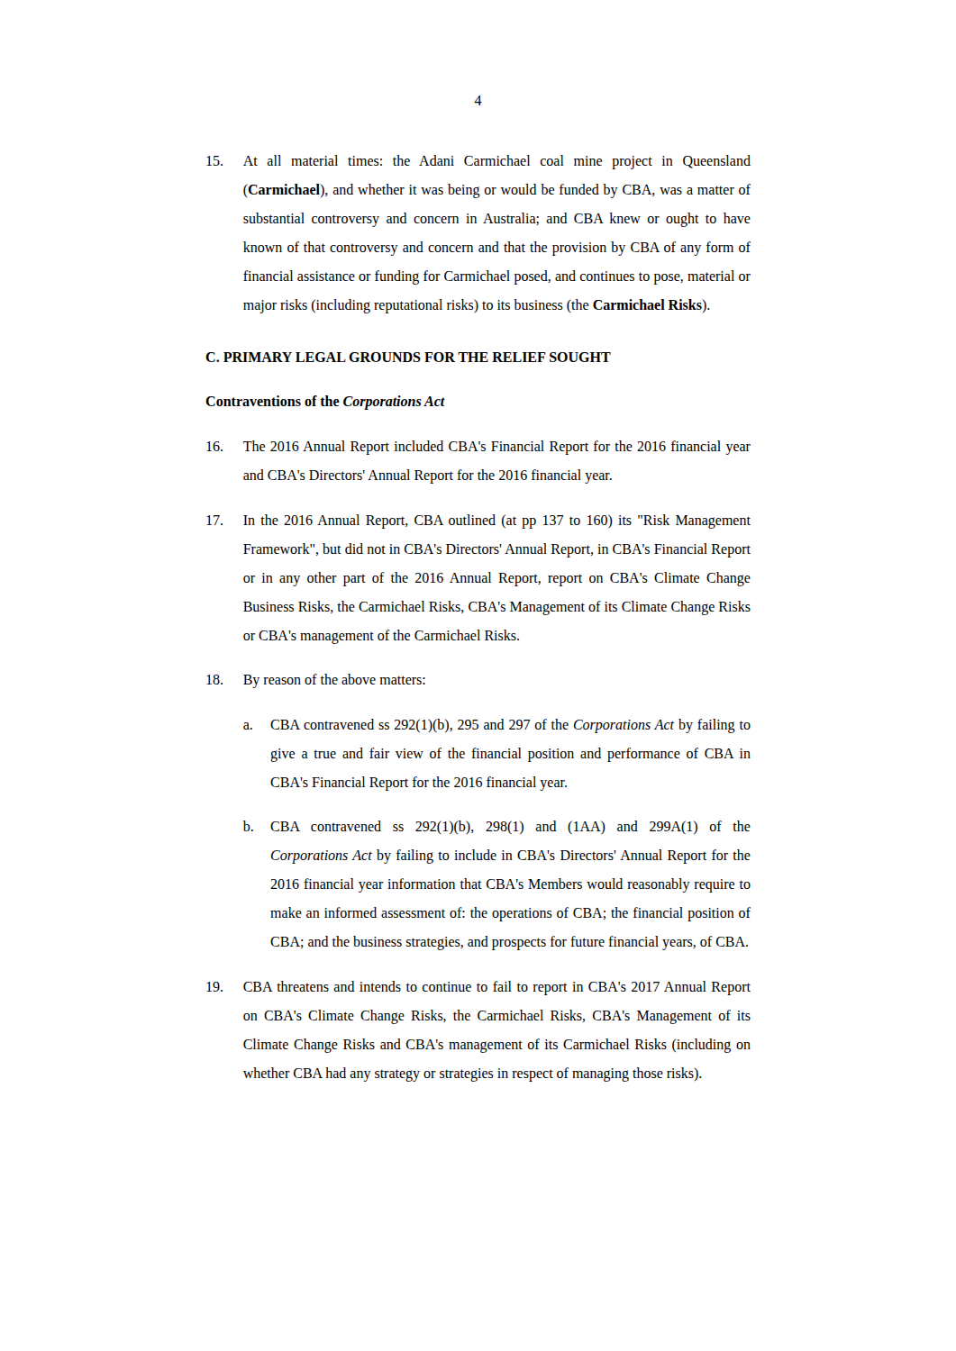4
15.
At all material times: the Adani Carmichael coal mine project in Queensland (Carmichael), and whether it was being or would be funded by CBA, was a matter of substantial controversy and concern in Australia; and CBA knew or ought to have known of that controversy and concern and that the provision by CBA of any form of financial assistance or funding for Carmichael posed, and continues to pose, material or major risks (including reputational risks) to its business (the Carmichael Risks).
C. PRIMARY LEGAL GROUNDS FOR THE RELIEF SOUGHT
Contraventions of the Corporations Act
16.
The 2016 Annual Report included CBA's Financial Report for the 2016 financial year and CBA's Directors' Annual Report for the 2016 financial year.
17.
In the 2016 Annual Report, CBA outlined (at pp 137 to 160) its "Risk Management Framework", but did not in CBA's Directors' Annual Report, in CBA's Financial Report or in any other part of the 2016 Annual Report, report on CBA's Climate Change Business Risks, the Carmichael Risks, CBA's Management of its Climate Change Risks or CBA's management of the Carmichael Risks.
18.
By reason of the above matters:
a.
CBA contravened ss 292(1)(b), 295 and 297 of the Corporations Act by failing to give a true and fair view of the financial position and performance of CBA in CBA's Financial Report for the 2016 financial year.
b.
CBA contravened ss 292(1)(b), 298(1) and (1AA) and 299A(1) of the Corporations Act by failing to include in CBA's Directors' Annual Report for the 2016 financial year information that CBA's Members would reasonably require to make an informed assessment of: the operations of CBA; the financial position of CBA; and the business strategies, and prospects for future financial years, of CBA.
19.
CBA threatens and intends to continue to fail to report in CBA's 2017 Annual Report on CBA's Climate Change Risks, the Carmichael Risks, CBA's Management of its Climate Change Risks and CBA's management of its Carmichael Risks (including on whether CBA had any strategy or strategies in respect of managing those risks).